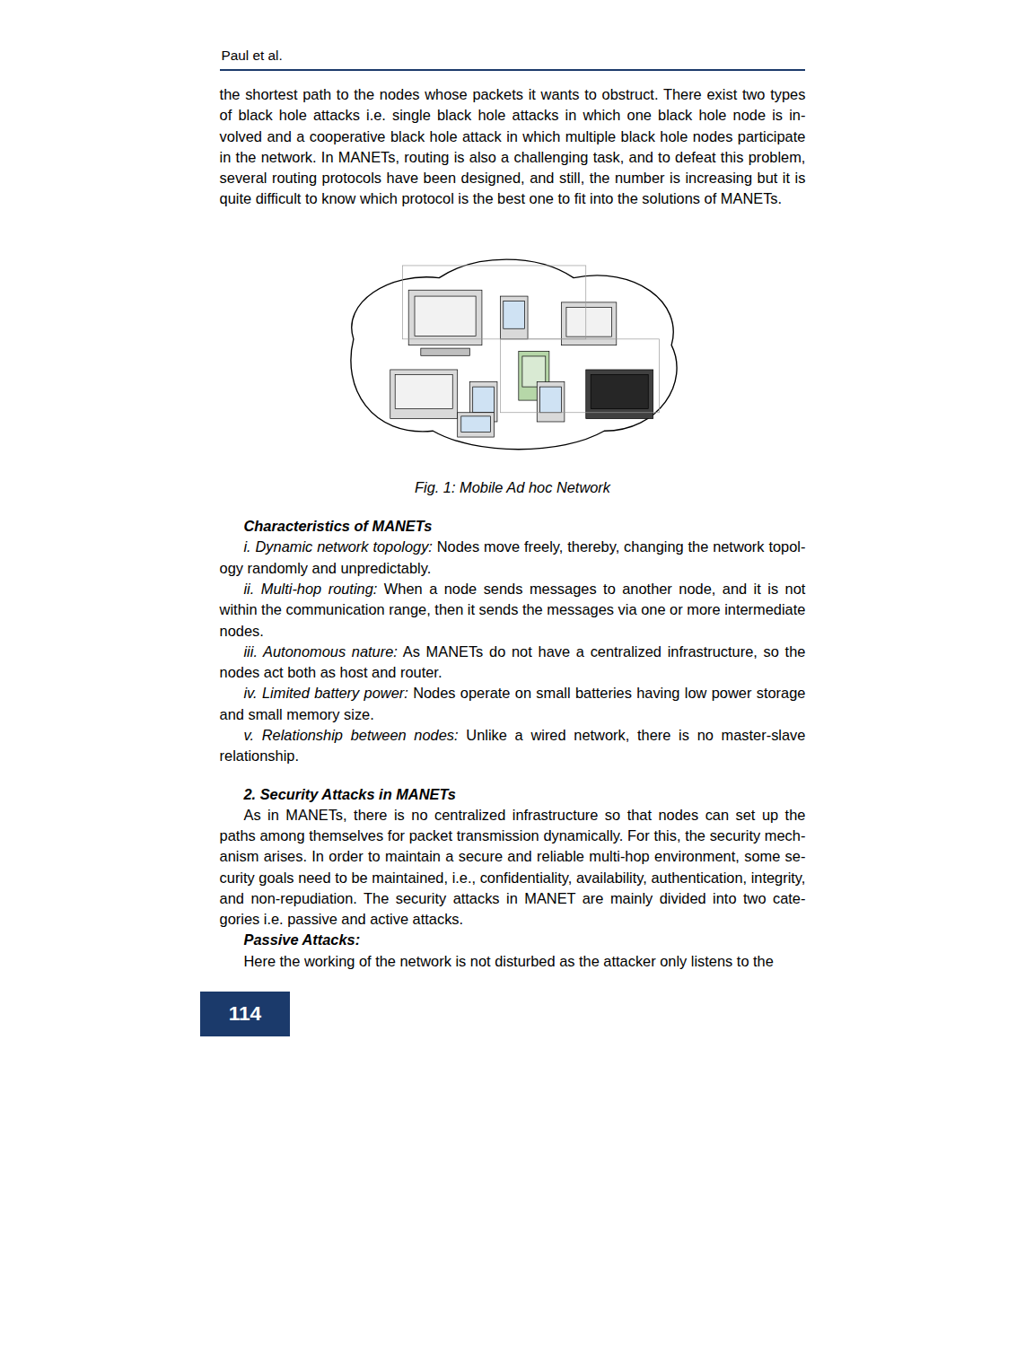Paul et al.
the shortest path to the nodes whose packets it wants to obstruct. There exist two types of black hole attacks i.e. single black hole attacks in which one black hole node is involved and a cooperative black hole attack in which multiple black hole nodes participate in the network. In MANETs, routing is also a challenging task, and to defeat this problem, several routing protocols have been designed, and still, the number is increasing but it is quite difficult to know which protocol is the best one to fit into the solutions of MANETs.
Fig. 1: Mobile Ad hoc Network
Characteristics of MANETs
i. Dynamic network topology: Nodes move freely, thereby, changing the network topology randomly and unpredictably.
ii. Multi-hop routing: When a node sends messages to another node, and it is not within the communication range, then it sends the messages via one or more intermediate nodes.
iii. Autonomous nature: As MANETs do not have a centralized infrastructure, so the nodes act both as host and router.
iv. Limited battery power: Nodes operate on small batteries having low power storage and small memory size.
v. Relationship between nodes: Unlike a wired network, there is no master-slave relationship.
2. Security Attacks in MANETs
As in MANETs, there is no centralized infrastructure so that nodes can set up the paths among themselves for packet transmission dynamically. For this, the security mechanism arises. In order to maintain a secure and reliable multi-hop environment, some security goals need to be maintained, i.e., confidentiality, availability, authentication, integrity, and non-repudiation. The security attacks in MANET are mainly divided into two categories i.e. passive and active attacks.
Passive Attacks:
Here the working of the network is not disturbed as the attacker only listens to the
114